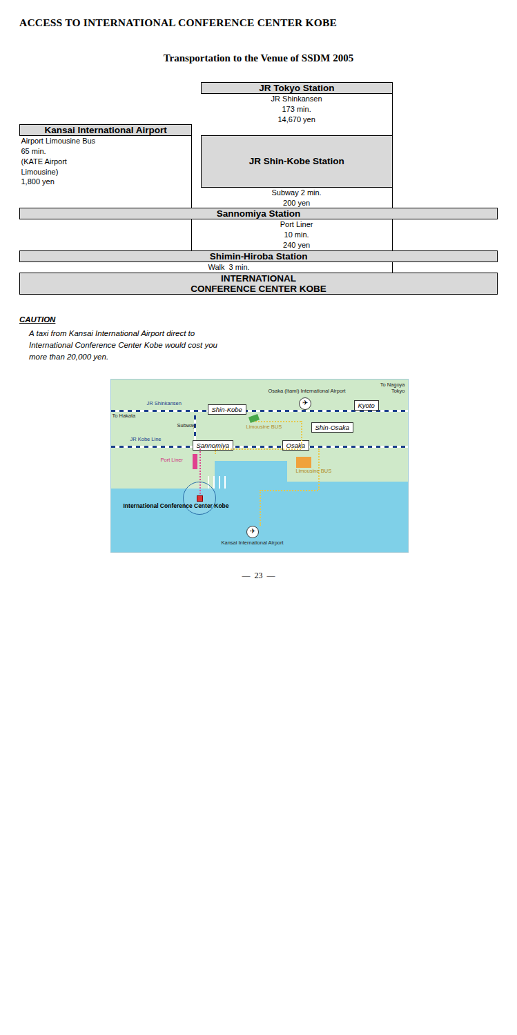ACCESS TO INTERNATIONAL CONFERENCE CENTER KOBE
Transportation to the Venue of SSDM 2005
| | | JR Tokyo Station | | |
| | | JR Shinkansen 173 min. 14,670 yen | | |
| Kansai International Airport | | | | |
| Airport Limousine Bus 65 min. (KATE Airport Limousine) 1,800 yen | | JR Shin-Kobe Station | | |
| | | Subway 2 min. 200 yen | | |
| Sannomiya Station |
| | | Port Liner 10 min. 240 yen | | |
| Shimin-Hiroba Station |
| | | Walk 3 min. | | |
| INTERNATIONAL CONFERENCE CENTER KOBE |
CAUTION
A taxi from Kansai International Airport direct to
International Conference Center Kobe would cost you
more than 20,000 yen.
To Nagoya
Tokyo
Osaka (Itami) International Airport
JR Shinkansen
To Hakata
JR Kobe Line
Subway
Shin-Kobe
Kyoto
Shin-Osaka
Sannomiya
Osaka
✈
✈
Kansai International Airport
Limousine BUS
Limousine BUS
Port Liner
International Conference Center Kobe
— 23 —